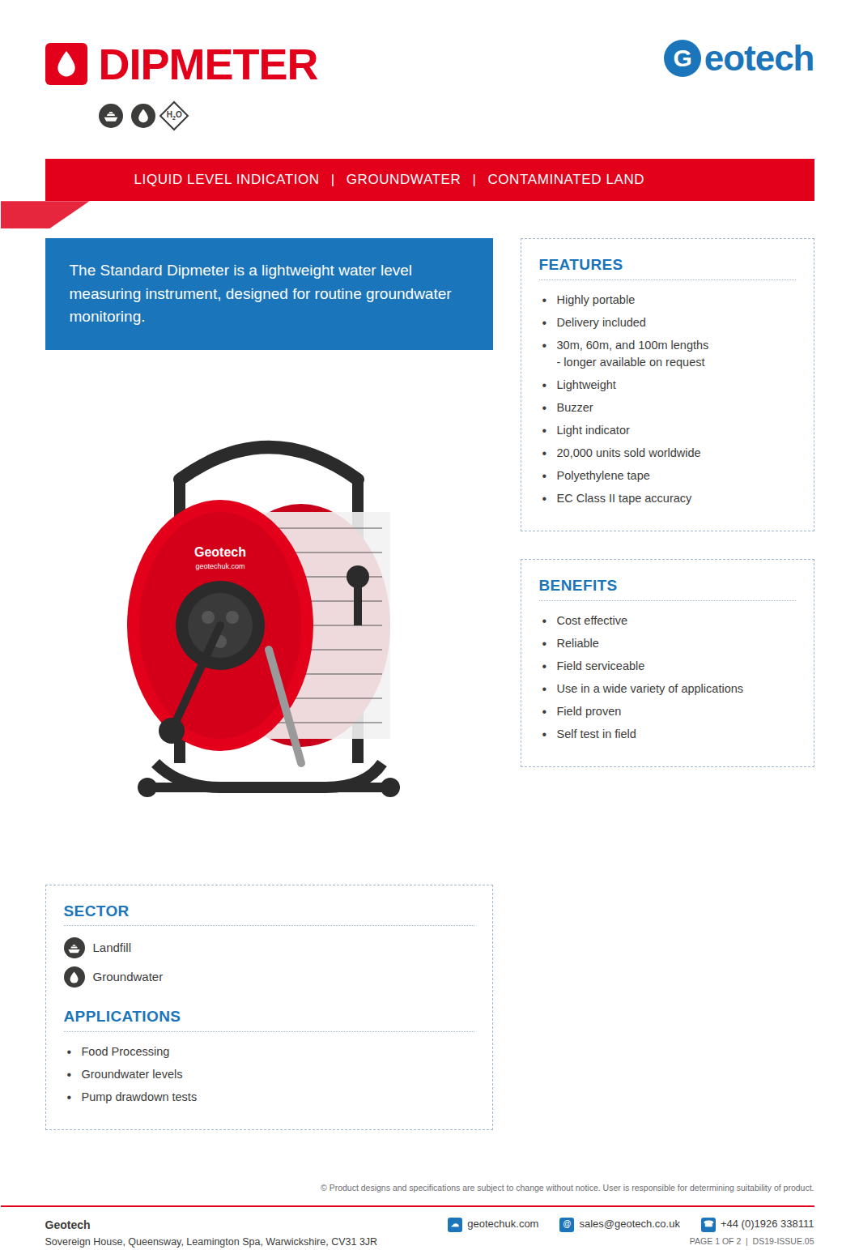DIPMETER
H2O
Geotech
LIQUID LEVEL INDICATION|GROUNDWATER|CONTAMINATED LAND
The Standard Dipmeter is a lightweight water level measuring instrument, designed for routine groundwater monitoring.
Geotech geotechuk.com
SECTOR
Landfill
Groundwater
APPLICATIONS
Food Processing
Groundwater levels
Pump drawdown tests
FEATURES
Highly portable
Delivery included
30m, 60m, and 100m lengths- longer available on request
Lightweight
Buzzer
Light indicator
20,000 units sold worldwide
Polyethylene tape
EC Class II tape accuracy
BENEFITS
Cost effective
Reliable
Field serviceable
Use in a wide variety of applications
Field proven
Self test in field
© Product designs and specifications are subject to change without notice. User is responsible for determining suitability of product.
Geotech Sovereign House, Queensway, Leamington Spa, Warwickshire, CV31 3JR
☁geotechuk.com @sales@geotech.co.uk ☎+44 (0)1926 338111
PAGE 1 OF 2 | DS19-ISSUE.05